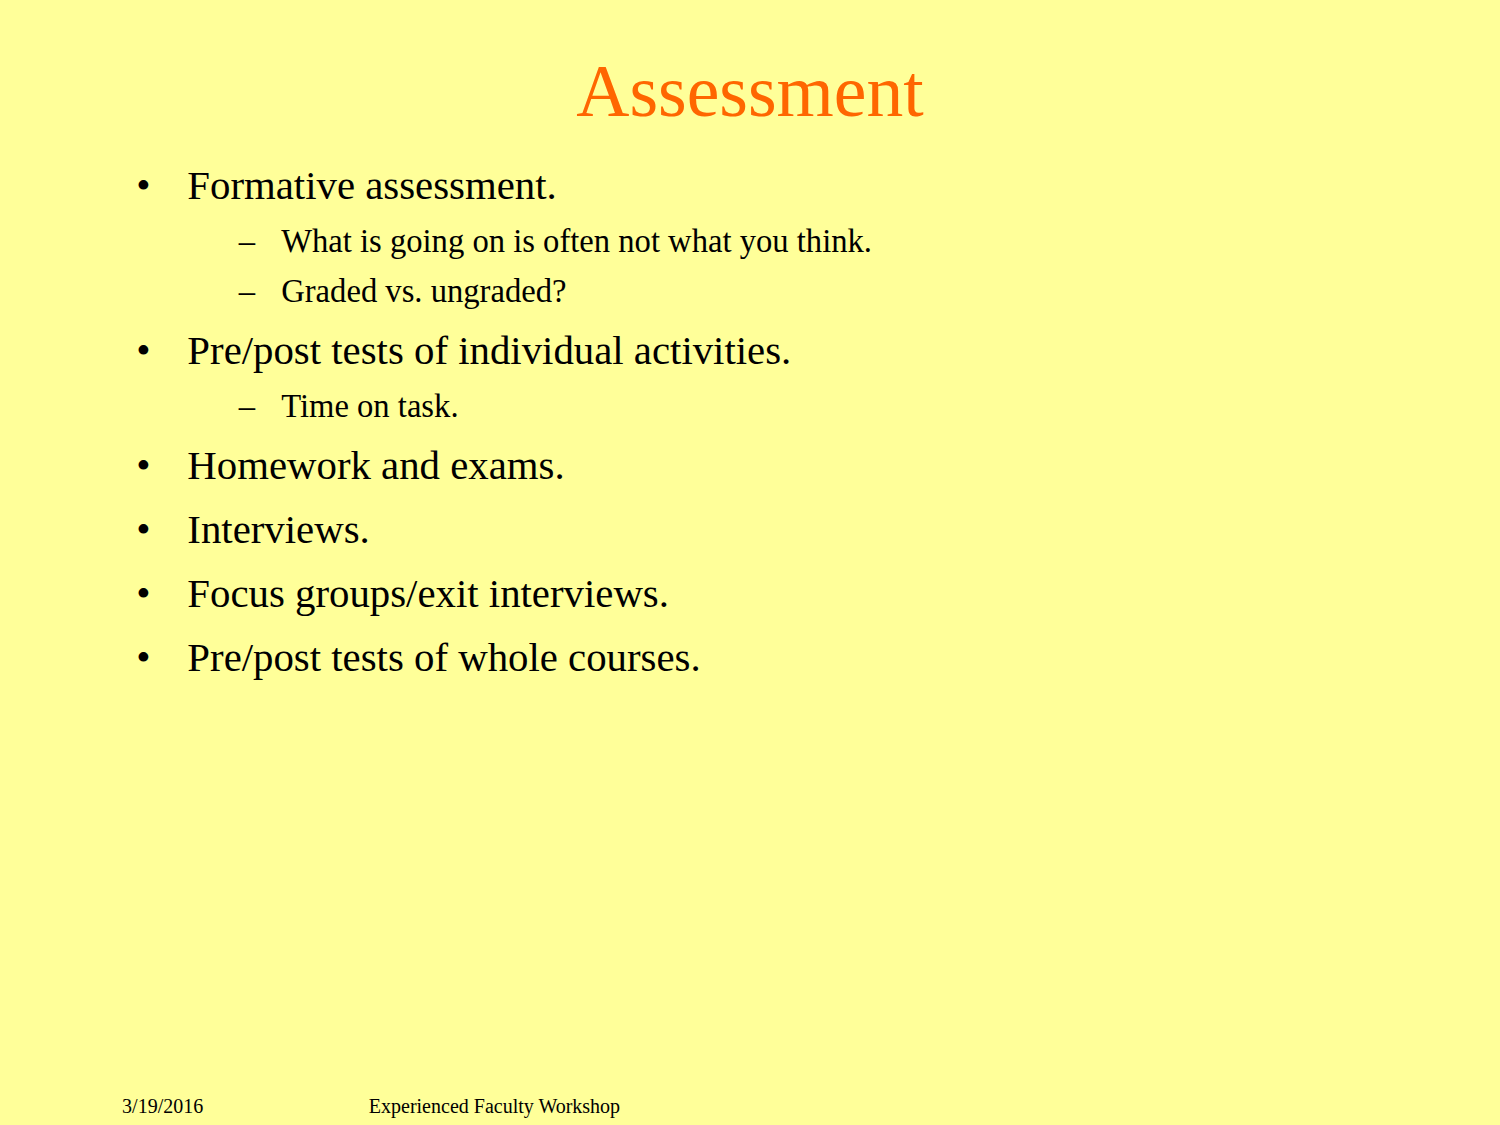Assessment
•Formative assessment.
–What is going on is often not what you think.
–Graded vs. ungraded?
•Pre/post tests of individual activities.
–Time on task.
•Homework and exams.
•Interviews.
•Focus groups/exit interviews.
•Pre/post tests of whole courses.
3/19/2016 Experienced Faculty Workshop